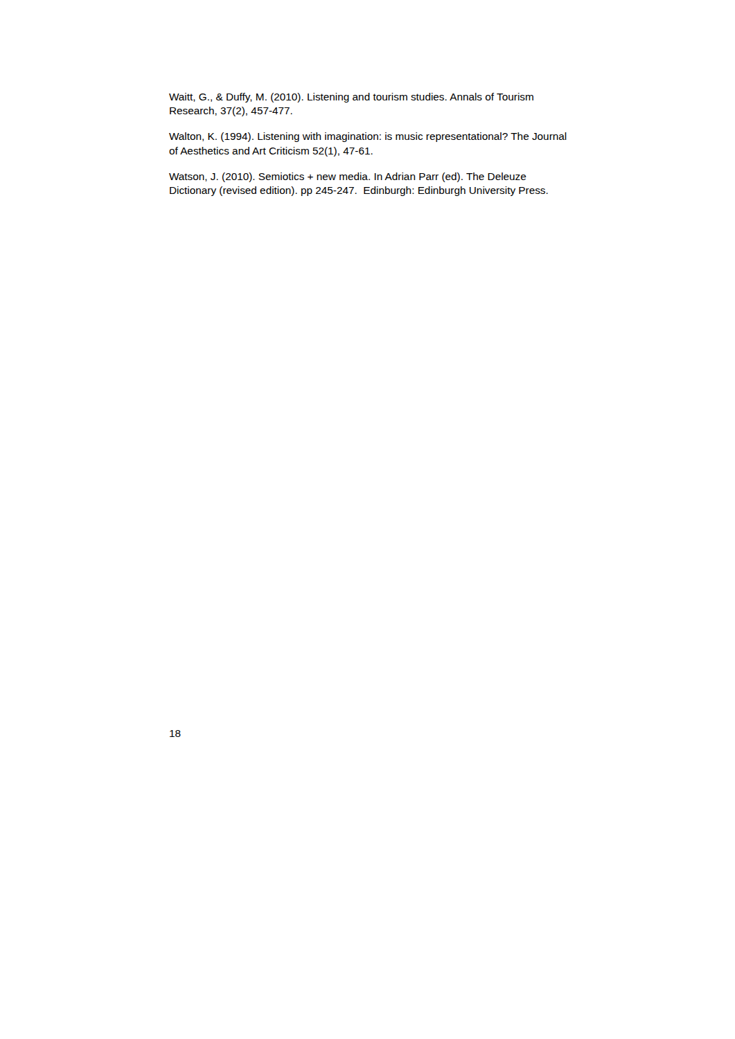Waitt, G., & Duffy, M. (2010). Listening and tourism studies. Annals of Tourism Research, 37(2), 457-477.
Walton, K. (1994). Listening with imagination: is music representational? The Journal of Aesthetics and Art Criticism 52(1), 47-61.
Watson, J. (2010). Semiotics + new media. In Adrian Parr (ed). The Deleuze Dictionary (revised edition). pp 245-247. Edinburgh: Edinburgh University Press.
18